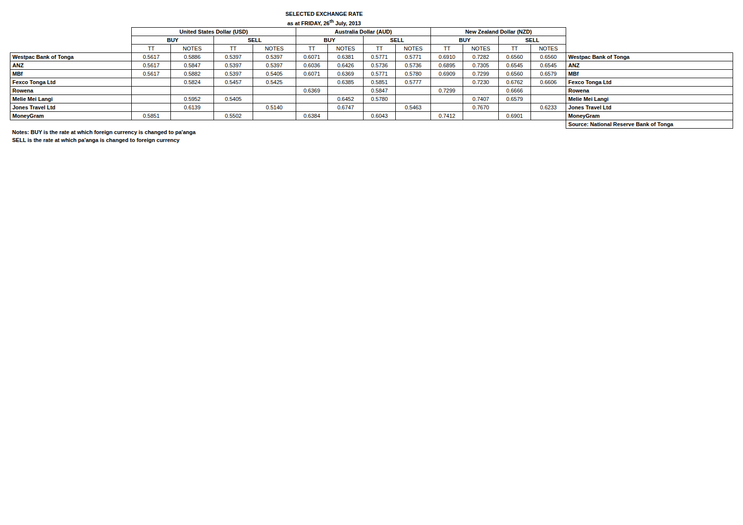| | | | | SELECTED EXCHANGE RATE | | | | | |
| | | | | as at FRIDAY, 26 th July, 2013 | | | | | |
| | United States Dollar (USD) | Australia Dollar (AUD) | New Zealand Dollar (NZD) | |
| | BUY | SELL | BUY | SELL | BUY | SELL | |
| | TT | NOTES | TT | NOTES | TT | NOTES | TT | NOTES | TT | NOTES | TT | NOTES | |
| Westpac Bank of Tonga | 0.5617 | 0.5886 | 0.5397 | 0.5397 | 0.6071 | 0.6381 | 0.5771 | 0.5771 | 0.6910 | 0.7282 | 0.6560 | 0.6560 | Westpac Bank of Tonga |
| ANZ | 0.5617 | 0.5847 | 0.5397 | 0.5397 | 0.6036 | 0.6426 | 0.5736 | 0.5736 | 0.6895 | 0.7305 | 0.6545 | 0.6545 | ANZ |
| MBf | 0.5617 | 0.5882 | 0.5397 | 0.5405 | 0.6071 | 0.6369 | 0.5771 | 0.5780 | 0.6909 | 0.7299 | 0.6560 | 0.6579 | MBf |
| Fexco Tonga Ltd | | 0.5824 | 0.5457 | 0.5425 | | 0.6385 | 0.5851 | 0.5777 | | 0.7230 | 0.6762 | 0.6606 | Fexco Tonga Ltd |
| Rowena | | | | | 0.6369 | | 0.5847 | | 0.7299 | | 0.6666 | | Rowena |
| Melie Mei Langi | | 0.5952 | 0.5405 | | | 0.6452 | 0.5780 | | | 0.7407 | 0.6579 | | Melie Mei Langi |
| Jones Travel Ltd | | 0.6139 | | 0.5140 | | 0.6747 | | 0.5463 | | 0.7670 | | 0.6233 | Jones Travel Ltd |
| MoneyGram | 0.5851 | | 0.5502 | | 0.6384 | | 0.6043 | | 0.7412 | | 0.6901 | | MoneyGram |
| | | | | | | | | | | | | | Source: National Reserve Bank of Tonga |
| Notes: BUY is the rate at which foreign currency is changed to pa'anga | | | | | | | | | |
| SELL is the rate at which pa'anga is changed to foreign currency | | | | | | | | | |